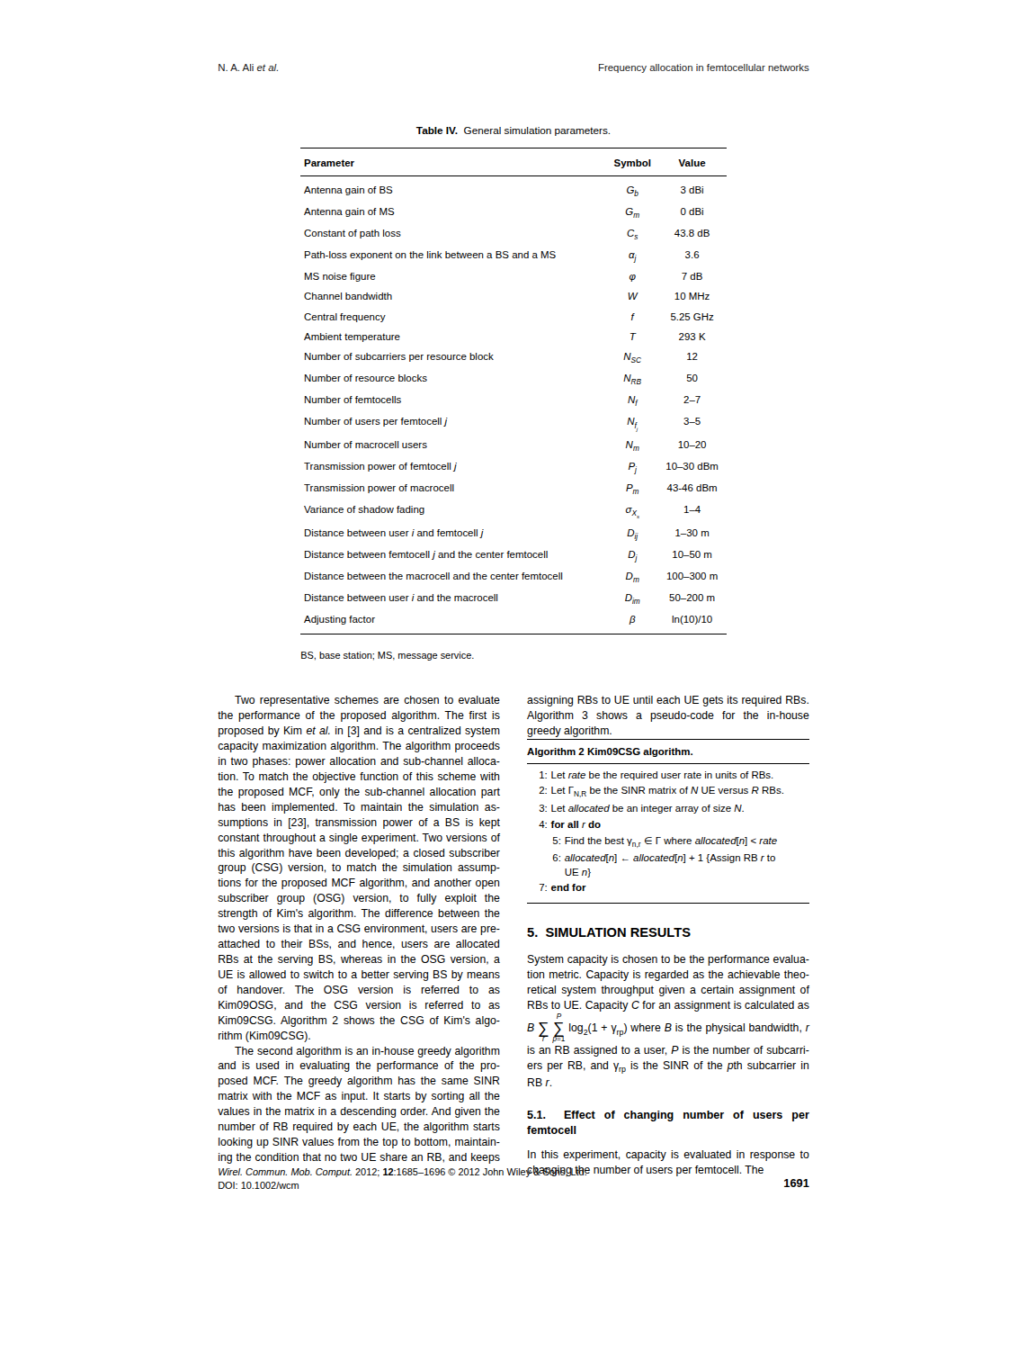N. A. Ali et al.
Frequency allocation in femtocellular networks
Table IV. General simulation parameters.
| Parameter | Symbol | Value |
| --- | --- | --- |
| Antenna gain of BS | G b | 3 dBi |
| Antenna gain of MS | G m | 0 dBi |
| Constant of path loss | C s | 43.8 dB |
| Path-loss exponent on the link between a BS and a MS | α j | 3.6 |
| MS noise figure | φ | 7 dB |
| Channel bandwidth | W | 10 MHz |
| Central frequency | f | 5.25 GHz |
| Ambient temperature | T | 293 K |
| Number of subcarriers per resource block | N SC | 12 |
| Number of resource blocks | N RB | 50 |
| Number of femtocells | N f | 2–7 |
| Number of users per femtocell j | N f j | 3–5 |
| Number of macrocell users | N m | 10–20 |
| Transmission power of femtocell j | P j | 10–30 dBm |
| Transmission power of macrocell | P m | 43-46 dBm |
| Variance of shadow fading | σ X s | 1–4 |
| Distance between user i and femtocell j | D ij | 1–30 m |
| Distance between femtocell j and the center femtocell | D j | 10–50 m |
| Distance between the macrocell and the center femtocell | D m | 100–300 m |
| Distance between user i and the macrocell | D im | 50–200 m |
| Adjusting factor | β | ln(10)/10 |
BS, base station; MS, message service.
Two representative schemes are chosen to evaluate the performance of the proposed algorithm. The first is proposed by Kim et al. in [3] and is a centralized system capacity maximization algorithm. The algorithm proceeds in two phases: power allocation and sub-channel allocation. To match the objective function of this scheme with the proposed MCF, only the sub-channel allocation part has been implemented. To maintain the simulation assumptions in [23], transmission power of a BS is kept constant throughout a single experiment. Two versions of this algorithm have been developed; a closed subscriber group (CSG) version, to match the simulation assumptions for the proposed MCF algorithm, and another open subscriber group (OSG) version, to fully exploit the strength of Kim's algorithm. The difference between the two versions is that in a CSG environment, users are pre-attached to their BSs, and hence, users are allocated RBs at the serving BS, whereas in the OSG version, a UE is allowed to switch to a better serving BS by means of handover. The OSG version is referred to as Kim09OSG, and the CSG version is referred to as Kim09CSG. Algorithm 2 shows the CSG of Kim's algorithm (Kim09CSG).
The second algorithm is an in-house greedy algorithm and is used in evaluating the performance of the proposed MCF. The greedy algorithm has the same SINR matrix with the MCF as input. It starts by sorting all the values in the matrix in a descending order. And given the number of RB required by each UE, the algorithm starts looking up SINR values from the top to bottom, maintaining the condition that no two UE share an RB, and keeps assigning RBs to UE until each UE gets its required RBs. Algorithm 3 shows a pseudo-code for the in-house greedy algorithm.
Algorithm 2 Kim09CSG algorithm.
Let rate be the required user rate in units of RBs.
Let ΓN,R be the SINR matrix of N UE versus R RBs.
Let allocated be an integer array of size N.
for all r do
Find the best γn,r ∈ Γ where allocated[n] < rate
allocated[n] ← allocated[n] + 1 {Assign RB r to
UE n}
end for
5. SIMULATION RESULTS
System capacity is chosen to be the performance evaluation metric. Capacity is regarded as the achievable theoretical system throughput given a certain assignment of RBs to UE. Capacity C for an assignment is calculated as B ∑r P∑p=1 log2(1 + γrp) where B is the physical bandwidth, r is an RB assigned to a user, P is the number of subcarriers per RB, and γrp is the SINR of the pth subcarrier in RB r.
5.1. Effect of changing number of users per femtocell
In this experiment, capacity is evaluated in response to changing the number of users per femtocell. The
Wirel. Commun. Mob. Comput. 2012; 12:1685–1696 © 2012 John Wiley & Sons, Ltd.
DOI: 10.1002/wcm
1691